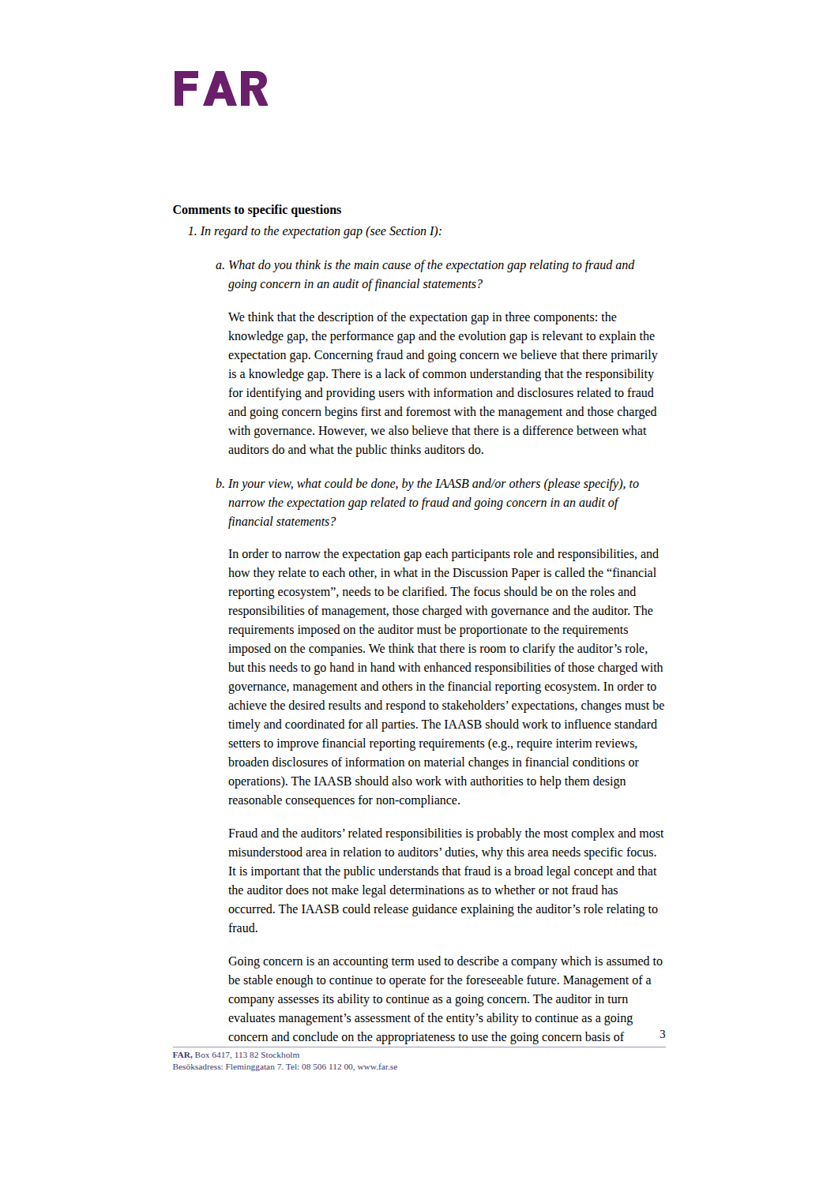Comments to specific questions
In regard to the expectation gap (see Section I):
What do you think is the main cause of the expectation gap relating to fraud and going concern in an audit of financial statements?
We think that the description of the expectation gap in three components: the knowledge gap, the performance gap and the evolution gap is relevant to explain the expectation gap. Concerning fraud and going concern we believe that there primarily is a knowledge gap. There is a lack of common understanding that the responsibility for identifying and providing users with information and disclosures related to fraud and going concern begins first and foremost with the management and those charged with governance. However, we also believe that there is a difference between what auditors do and what the public thinks auditors do.
In your view, what could be done, by the IAASB and/or others (please specify), to narrow the expectation gap related to fraud and going concern in an audit of financial statements?
In order to narrow the expectation gap each participants role and responsibilities, and how they relate to each other, in what in the Discussion Paper is called the “financial reporting ecosystem”, needs to be clarified. The focus should be on the roles and responsibilities of management, those charged with governance and the auditor. The requirements imposed on the auditor must be proportionate to the requirements imposed on the companies. We think that there is room to clarify the auditor’s role, but this needs to go hand in hand with enhanced responsibilities of those charged with governance, management and others in the financial reporting ecosystem. In order to achieve the desired results and respond to stakeholders’ expectations, changes must be timely and coordinated for all parties. The IAASB should work to influence standard setters to improve financial reporting requirements (e.g., require interim reviews, broaden disclosures of information on material changes in financial conditions or operations). The IAASB should also work with authorities to help them design reasonable consequences for non-compliance.
Fraud and the auditors’ related responsibilities is probably the most complex and most misunderstood area in relation to auditors’ duties, why this area needs specific focus. It is important that the public understands that fraud is a broad legal concept and that the auditor does not make legal determinations as to whether or not fraud has occurred. The IAASB could release guidance explaining the auditor’s role relating to fraud.
Going concern is an accounting term used to describe a company which is assumed to be stable enough to continue to operate for the foreseeable future. Management of a company assesses its ability to continue as a going concern. The auditor in turn evaluates management’s assessment of the entity’s ability to continue as a going concern and conclude on the appropriateness to use the going concern basis of
3
FAR, Box 6417, 113 82 Stockholm
Besöksadress: Fleminggatan 7. Tel: 08 506 112 00, www.far.se